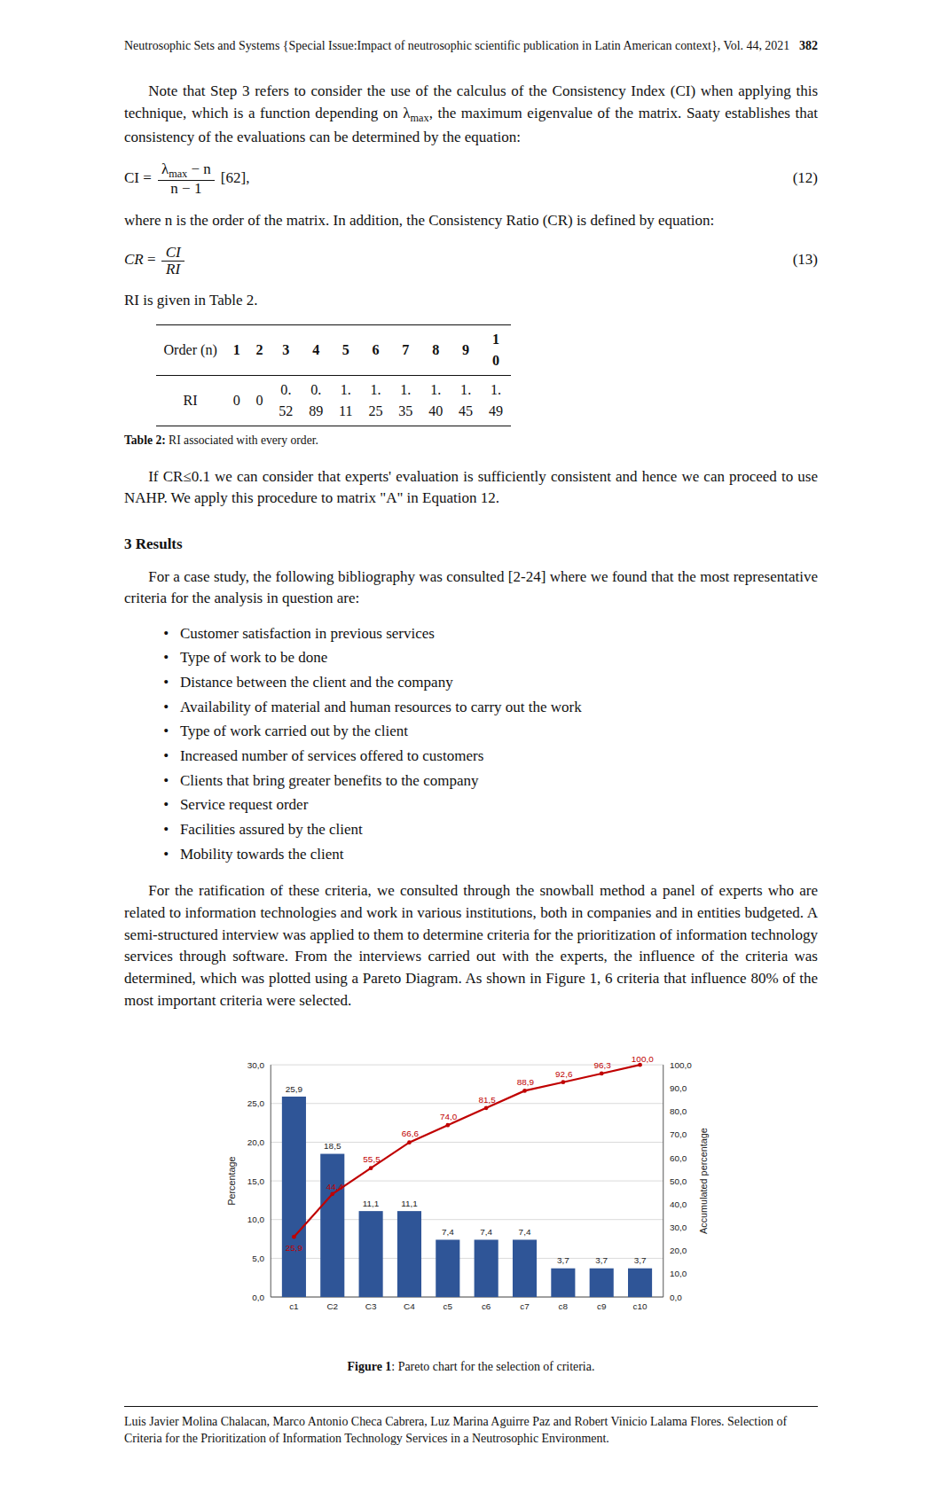382 Neutrosophic Sets and Systems {Special Issue:Impact of neutrosophic scientific publication in Latin American context}, Vol. 44, 2021
Note that Step 3 refers to consider the use of the calculus of the Consistency Index (CI) when applying this technique, which is a function depending on λmax, the maximum eigenvalue of the matrix. Saaty establishes that consistency of the evaluations can be determined by the equation:
CI = λmax − n n − 1 [62],
(12)
where n is the order of the matrix. In addition, the Consistency Ratio (CR) is defined by equation:
CR = CI RI
(13)
RI is given in Table 2.
| Order (n) | 1 | 2 | 3 | 4 | 5 | 6 | 7 | 8 | 9 | 1 0 |
| --- | --- | --- | --- | --- | --- | --- | --- | --- | --- | --- |
| RI | 0 | 0 | 0. 52 | 0. 89 | 1. 11 | 1. 25 | 1. 35 | 1. 40 | 1. 45 | 1. 49 |
Table 2: RI associated with every order.
If CR≤0.1 we can consider that experts' evaluation is sufficiently consistent and hence we can proceed to use NAHP. We apply this procedure to matrix "A" in Equation 12.
3 Results
For a case study, the following bibliography was consulted [2-24] where we found that the most representative criteria for the analysis in question are:
Customer satisfaction in previous services
Type of work to be done
Distance between the client and the company
Availability of material and human resources to carry out the work
Type of work carried out by the client
Increased number of services offered to customers
Clients that bring greater benefits to the company
Service request order
Facilities assured by the client
Mobility towards the client
For the ratification of these criteria, we consulted through the snowball method a panel of experts who are related to information technologies and work in various institutions, both in companies and in entities budgeted. A semi-structured interview was applied to them to determine criteria for the prioritization of information technology services through software. From the interviews carried out with the experts, the influence of the criteria was determined, which was plotted using a Pareto Diagram. As shown in Figure 1, 6 criteria that influence 80% of the most important criteria were selected.
Pareto chart for the selection of criteria Bar chart of criteria percentages c1 through c10 with values 25.9, 18.5, 11.1, 11.1, 7.4, 7.4, 7.4, 3.7, 3.7, 3.7 and a cumulative percentage line rising from 25.9 to 100.0. 0,0 5,0 10,0 15,0 20,0 25,0 30,0 0,0 10,0 20,0 30,0 40,0 50,0 60,0 70,0 80,0 90,0 100,0 Percentage Accumulated percentage 25,9 18,5 11,1 11,1 7,4 7,4 7,4 3,7 3,7 3,7 25,9 44,4 55,5 66,6 74,0 81,5 88,9 92,6 96,3 100,0 c1 C2 C3 C4 c5 c6 c7 c8 c9 c10
Figure 1: Pareto chart for the selection of criteria.
Luis Javier Molina Chalacan, Marco Antonio Checa Cabrera, Luz Marina Aguirre Paz and Robert Vinicio Lalama Flores. Selection of Criteria for the Prioritization of Information Technology Services in a Neutrosophic Environment.